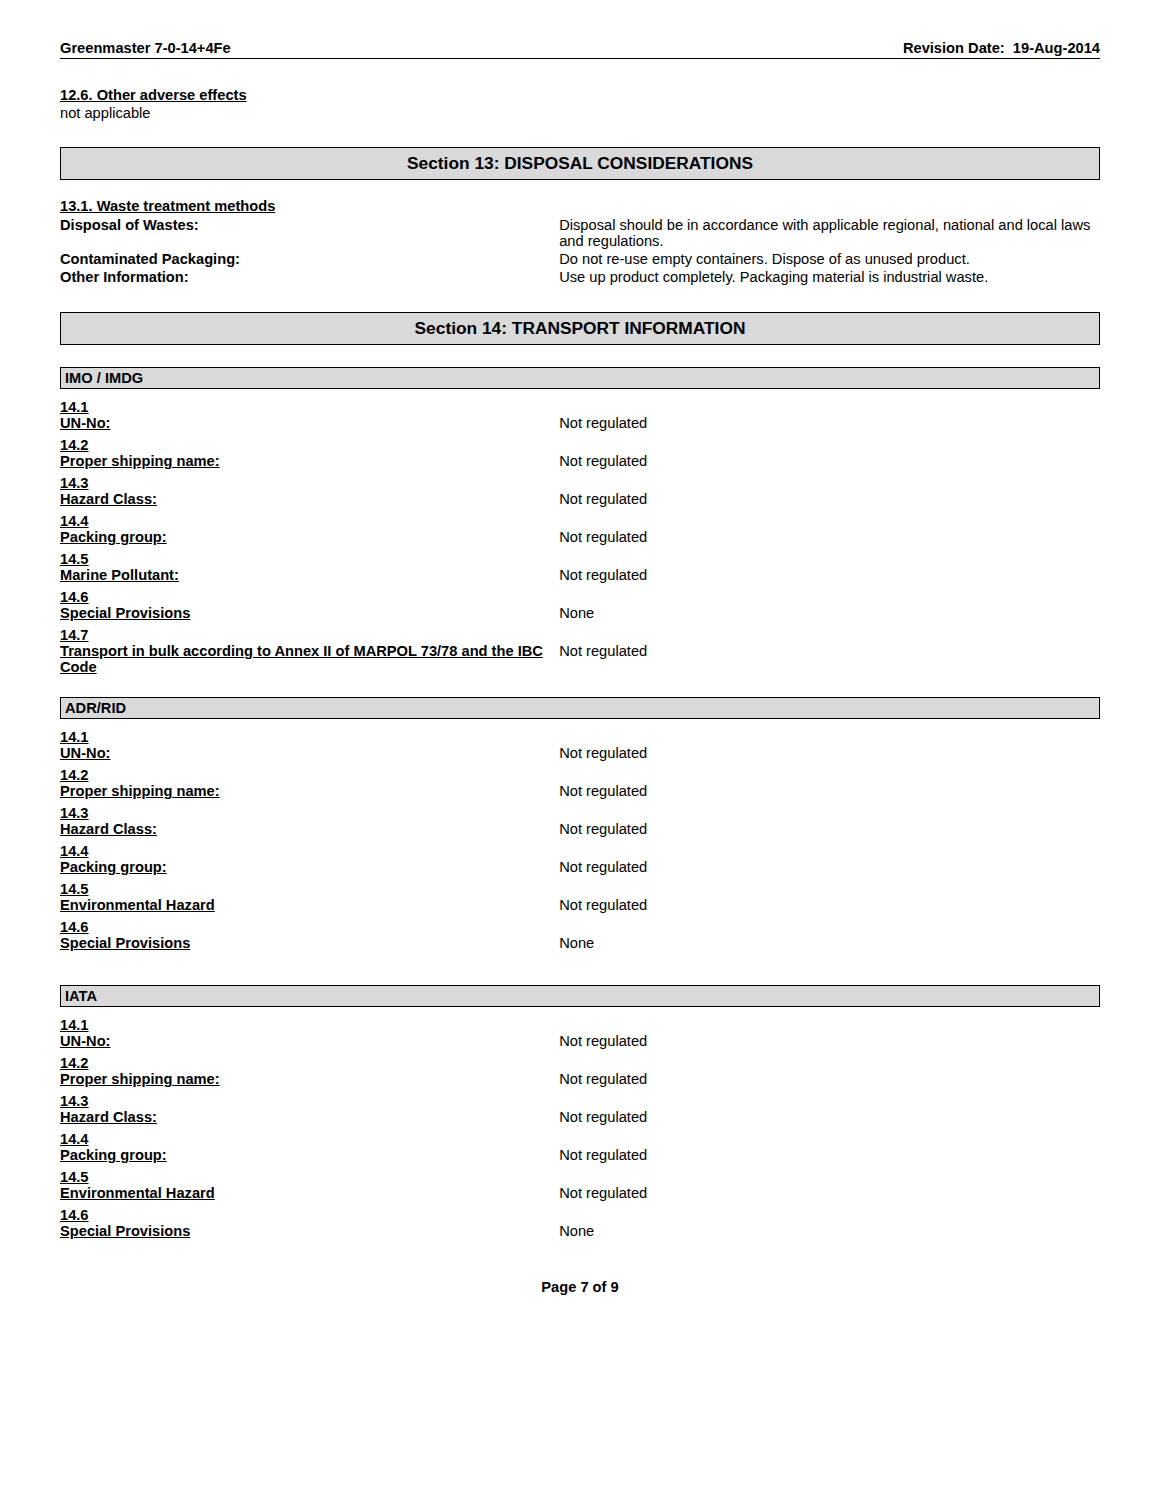Greenmaster 7-0-14+4Fe Revision Date: 19-Aug-2014
12.6. Other adverse effects
not applicable
Section 13: DISPOSAL CONSIDERATIONS
13.1. Waste treatment methods
| Disposal of Wastes: | Disposal should be in accordance with applicable regional, national and local laws and regulations. |
| Contaminated Packaging: | Do not re-use empty containers. Dispose of as unused product. |
| Other Information: | Use up product completely. Packaging material is industrial waste. |
Section 14: TRANSPORT INFORMATION
IMO / IMDG
| 14.1 | |
| UN-No: | Not regulated |
| 14.2 | |
| Proper shipping name: | Not regulated |
| 14.3 | |
| Hazard Class: | Not regulated |
| 14.4 | |
| Packing group: | Not regulated |
| 14.5 | |
| Marine Pollutant: | Not regulated |
| 14.6 | |
| Special Provisions | None |
| 14.7 | |
| Transport in bulk according to Annex II of MARPOL 73/78 and the IBC Code | Not regulated |
ADR/RID
| 14.1 | |
| UN-No: | Not regulated |
| 14.2 | |
| Proper shipping name: | Not regulated |
| 14.3 | |
| Hazard Class: | Not regulated |
| 14.4 | |
| Packing group: | Not regulated |
| 14.5 | |
| Environmental Hazard | Not regulated |
| 14.6 | |
| Special Provisions | None |
IATA
| 14.1 | |
| UN-No: | Not regulated |
| 14.2 | |
| Proper shipping name: | Not regulated |
| 14.3 | |
| Hazard Class: | Not regulated |
| 14.4 | |
| Packing group: | Not regulated |
| 14.5 | |
| Environmental Hazard | Not regulated |
| 14.6 | |
| Special Provisions | None |
Page 7 of 9